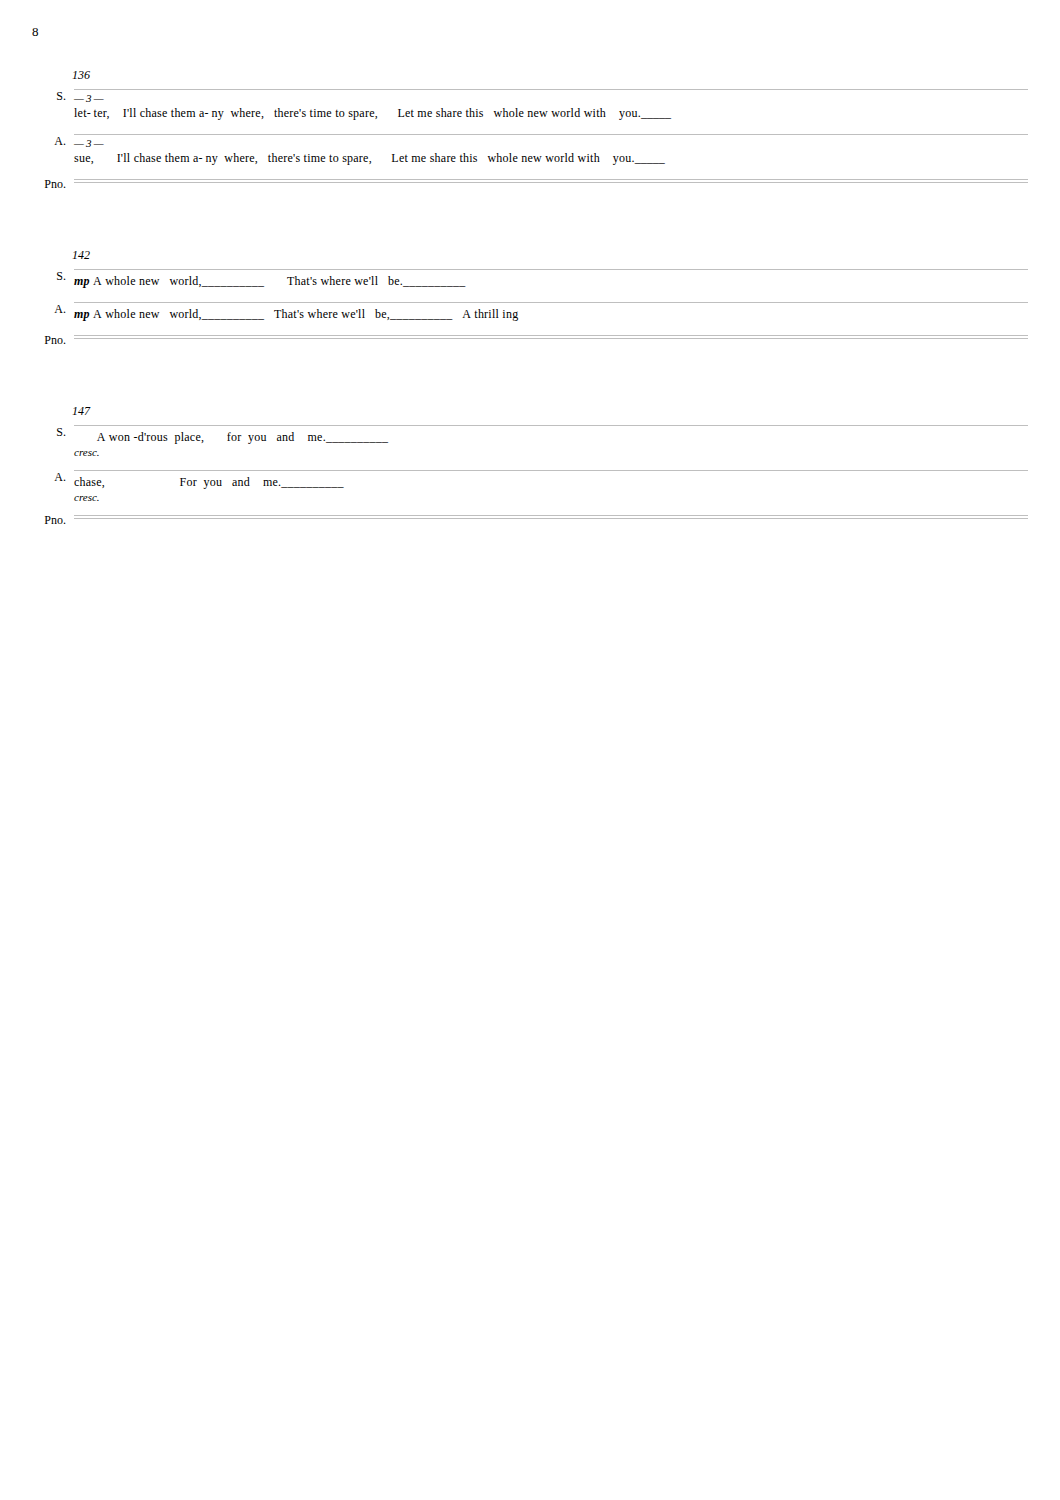8
136
S.
— 3 —
let- ter, I'll chase them a- ny where, there's time to spare, Let me share this whole new world with you._____
A.
— 3 —
sue, I'll chase them a- ny where, there's time to spare, Let me share this whole new world with you._____
Pno.
142
S.
mp A whole new world,__________ That's where we'll be.__________
A.
mp A whole new world,__________ That's where we'll be,__________ A thrill ing
Pno.
147
S.
A won -d'rous place, for you and me.__________
cresc.
A.
chase, For you and me.__________
cresc.
Pno.